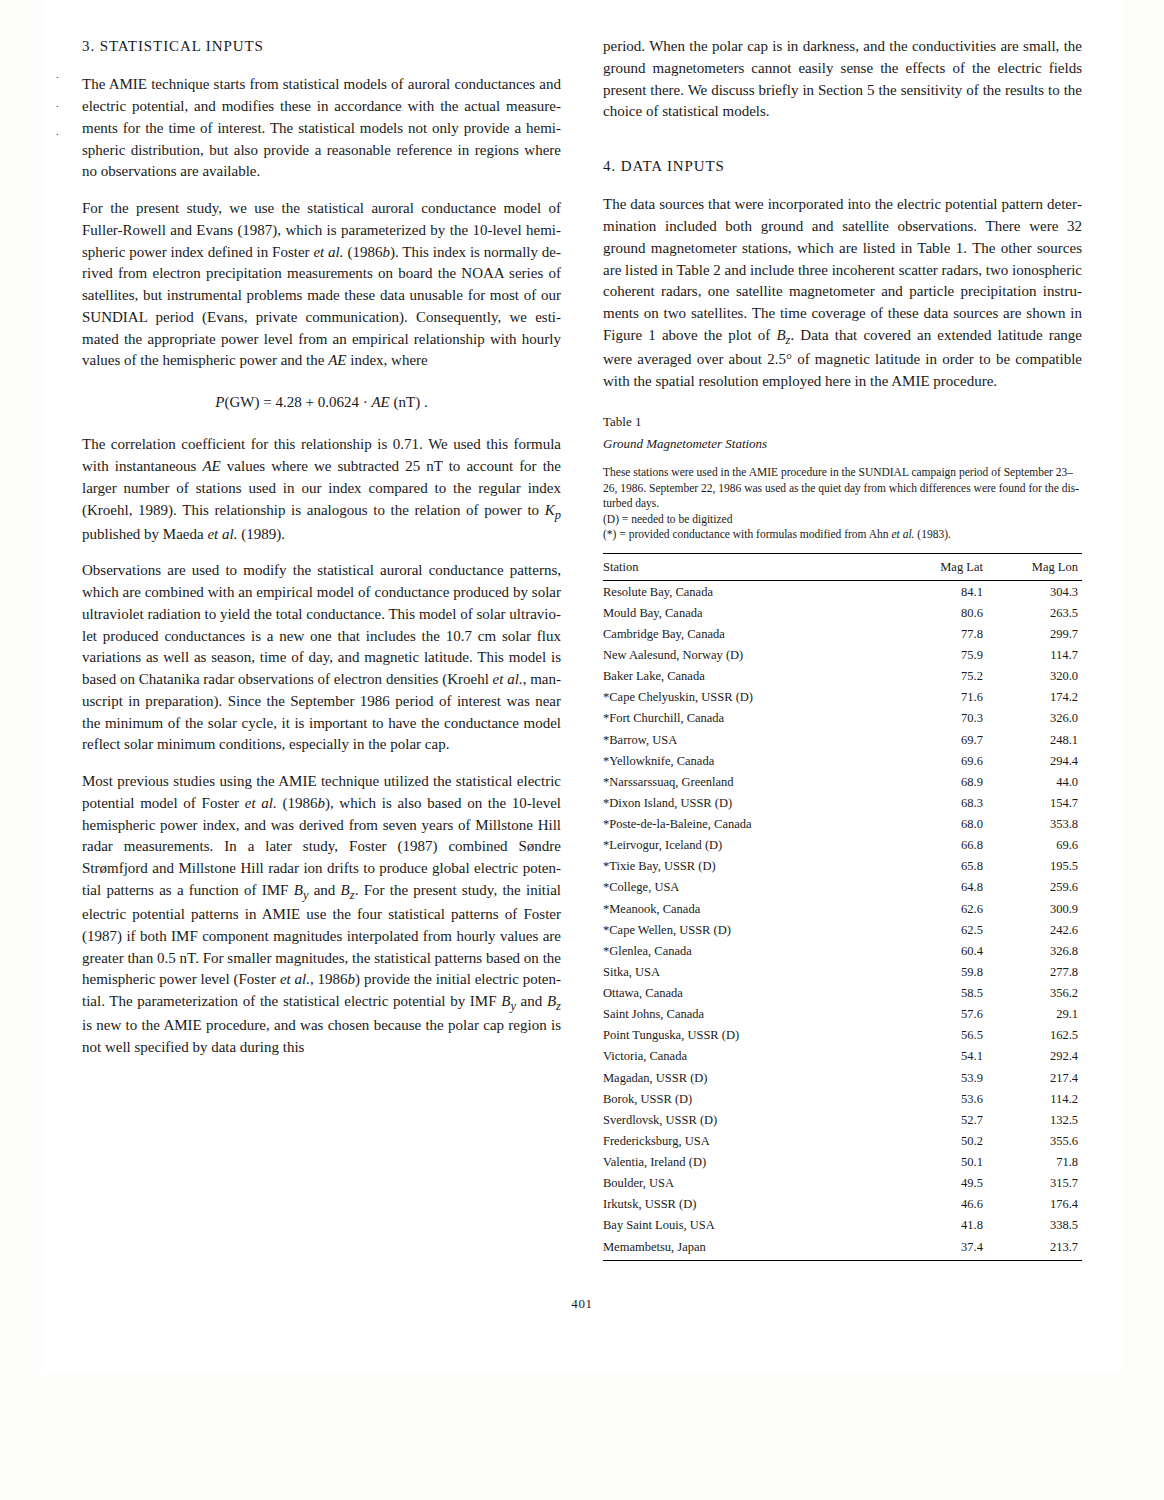.
.
.
3. Statistical Inputs
The AMIE technique starts from statistical models of auroral conductances and electric potential, and modifies these in accordance with the actual measurements for the time of interest. The statistical models not only provide a hemispheric distribution, but also provide a reasonable reference in regions where no observations are available.
For the present study, we use the statistical auroral conductance model of Fuller-Rowell and Evans (1987), which is parameterized by the 10-level hemispheric power index defined in Foster et al. (1986b). This index is normally derived from electron precipitation measurements on board the NOAA series of satellites, but instrumental problems made these data unusable for most of our SUNDIAL period (Evans, private communication). Consequently, we estimated the appropriate power level from an empirical relationship with hourly values of the hemispheric power and the AE index, where
P(GW) = 4.28 + 0.0624 · AE (nT) .
The correlation coefficient for this relationship is 0.71. We used this formula with instantaneous AE values where we subtracted 25 nT to account for the larger number of stations used in our index compared to the regular index (Kroehl, 1989). This relationship is analogous to the relation of power to Kp published by Maeda et al. (1989).
Observations are used to modify the statistical auroral conductance patterns, which are combined with an empirical model of conductance produced by solar ultraviolet radiation to yield the total conductance. This model of solar ultraviolet produced conductances is a new one that includes the 10.7 cm solar flux variations as well as season, time of day, and magnetic latitude. This model is based on Chatanika radar observations of electron densities (Kroehl et al., manuscript in preparation). Since the September 1986 period of interest was near the minimum of the solar cycle, it is important to have the conductance model reflect solar minimum conditions, especially in the polar cap.
Most previous studies using the AMIE technique utilized the statistical electric potential model of Foster et al. (1986b), which is also based on the 10-level hemispheric power index, and was derived from seven years of Millstone Hill radar measurements. In a later study, Foster (1987) combined Søndre Strømfjord and Millstone Hill radar ion drifts to produce global electric potential patterns as a function of IMF By and Bz. For the present study, the initial electric potential patterns in AMIE use the four statistical patterns of Foster (1987) if both IMF component magnitudes interpolated from hourly values are greater than 0.5 nT. For smaller magnitudes, the statistical patterns based on the hemispheric power level (Foster et al., 1986b) provide the initial electric potential. The parameterization of the statistical electric potential by IMF By and Bz is new to the AMIE procedure, and was chosen because the polar cap region is not well specified by data during this
period. When the polar cap is in darkness, and the conductivities are small, the ground magnetometers cannot easily sense the effects of the electric fields present there. We discuss briefly in Section 5 the sensitivity of the results to the choice of statistical models.
4. Data Inputs
The data sources that were incorporated into the electric potential pattern determination included both ground and satellite observations. There were 32 ground magnetometer stations, which are listed in Table 1. The other sources are listed in Table 2 and include three incoherent scatter radars, two ionospheric coherent radars, one satellite magnetometer and particle precipitation instruments on two satellites. The time coverage of these data sources are shown in Figure 1 above the plot of Bz. Data that covered an extended latitude range were averaged over about 2.5° of magnetic latitude in order to be compatible with the spatial resolution employed here in the AMIE procedure.
Table 1
Ground Magnetometer Stations
These stations were used in the AMIE procedure in the SUNDIAL campaign period of September 23–26, 1986. September 22, 1986 was used as the quiet day from which differences were found for the disturbed days.
(D) = needed to be digitized
(*) = provided conductance with formulas modified from Ahn et al. (1983).
| Station | Mag Lat | Mag Lon |
| --- | --- | --- |
| Resolute Bay, Canada | 84.1 | 304.3 |
| Mould Bay, Canada | 80.6 | 263.5 |
| Cambridge Bay, Canada | 77.8 | 299.7 |
| New Aalesund, Norway (D) | 75.9 | 114.7 |
| Baker Lake, Canada | 75.2 | 320.0 |
| *Cape Chelyuskin, USSR (D) | 71.6 | 174.2 |
| *Fort Churchill, Canada | 70.3 | 326.0 |
| *Barrow, USA | 69.7 | 248.1 |
| *Yellowknife, Canada | 69.6 | 294.4 |
| *Narssarssuaq, Greenland | 68.9 | 44.0 |
| *Dixon Island, USSR (D) | 68.3 | 154.7 |
| *Poste-de-la-Baleine, Canada | 68.0 | 353.8 |
| *Leirvogur, Iceland (D) | 66.8 | 69.6 |
| *Tixie Bay, USSR (D) | 65.8 | 195.5 |
| *College, USA | 64.8 | 259.6 |
| *Meanook, Canada | 62.6 | 300.9 |
| *Cape Wellen, USSR (D) | 62.5 | 242.6 |
| *Glenlea, Canada | 60.4 | 326.8 |
| Sitka, USA | 59.8 | 277.8 |
| Ottawa, Canada | 58.5 | 356.2 |
| Saint Johns, Canada | 57.6 | 29.1 |
| Point Tunguska, USSR (D) | 56.5 | 162.5 |
| Victoria, Canada | 54.1 | 292.4 |
| Magadan, USSR (D) | 53.9 | 217.4 |
| Borok, USSR (D) | 53.6 | 114.2 |
| Sverdlovsk, USSR (D) | 52.7 | 132.5 |
| Fredericksburg, USA | 50.2 | 355.6 |
| Valentia, Ireland (D) | 50.1 | 71.8 |
| Boulder, USA | 49.5 | 315.7 |
| Irkutsk, USSR (D) | 46.6 | 176.4 |
| Bay Saint Louis, USA | 41.8 | 338.5 |
| Memambetsu, Japan | 37.4 | 213.7 |
401